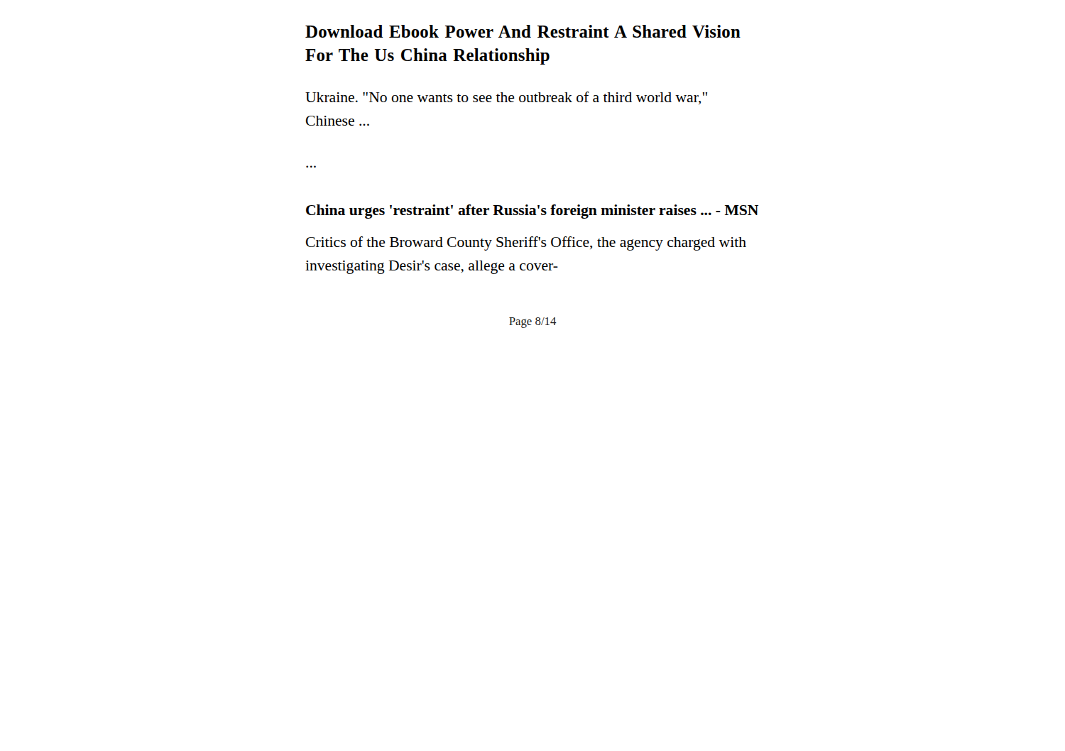Download Ebook Power And Restraint A Shared Vision For The Us China Relationship
Ukraine. "No one wants to see the outbreak of a third world war," Chinese ...
...
China urges 'restraint' after Russia's foreign minister raises ... - MSN
Critics of the Broward County Sheriff's Office, the agency charged with investigating Desir's case, allege a cover-
Page 8/14